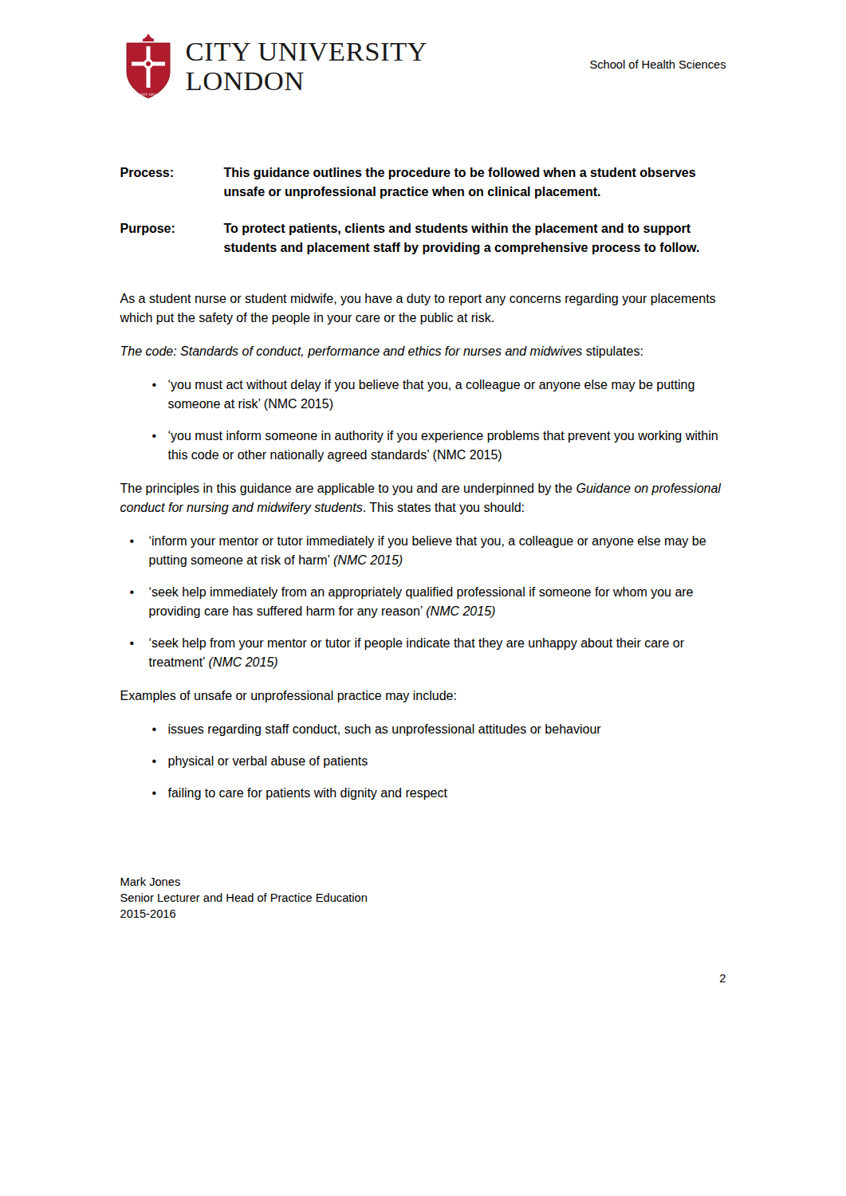EST 1894
CITY UNIVERSITY
LONDON
School of Health Sciences
Process:
This guidance outlines the procedure to be followed when a student observes unsafe or unprofessional practice when on clinical placement.
Purpose:
To protect patients, clients and students within the placement and to support students and placement staff by providing a comprehensive process to follow.
As a student nurse or student midwife, you have a duty to report any concerns regarding your placements which put the safety of the people in your care or the public at risk.
The code: Standards of conduct, performance and ethics for nurses and midwives stipulates:
‘you must act without delay if you believe that you, a colleague or anyone else may be putting someone at risk’ (NMC 2015)
‘you must inform someone in authority if you experience problems that prevent you working within this code or other nationally agreed standards’ (NMC 2015)
The principles in this guidance are applicable to you and are underpinned by the Guidance on professional conduct for nursing and midwifery students. This states that you should:
‘inform your mentor or tutor immediately if you believe that you, a colleague or anyone else may be putting someone at risk of harm’ (NMC 2015)
‘seek help immediately from an appropriately qualified professional if someone for whom you are providing care has suffered harm for any reason’ (NMC 2015)
‘seek help from your mentor or tutor if people indicate that they are unhappy about their care or treatment’ (NMC 2015)
Examples of unsafe or unprofessional practice may include:
issues regarding staff conduct, such as unprofessional attitudes or behaviour
physical or verbal abuse of patients
failing to care for patients with dignity and respect
Mark Jones
Senior Lecturer and Head of Practice Education
2015-2016
2